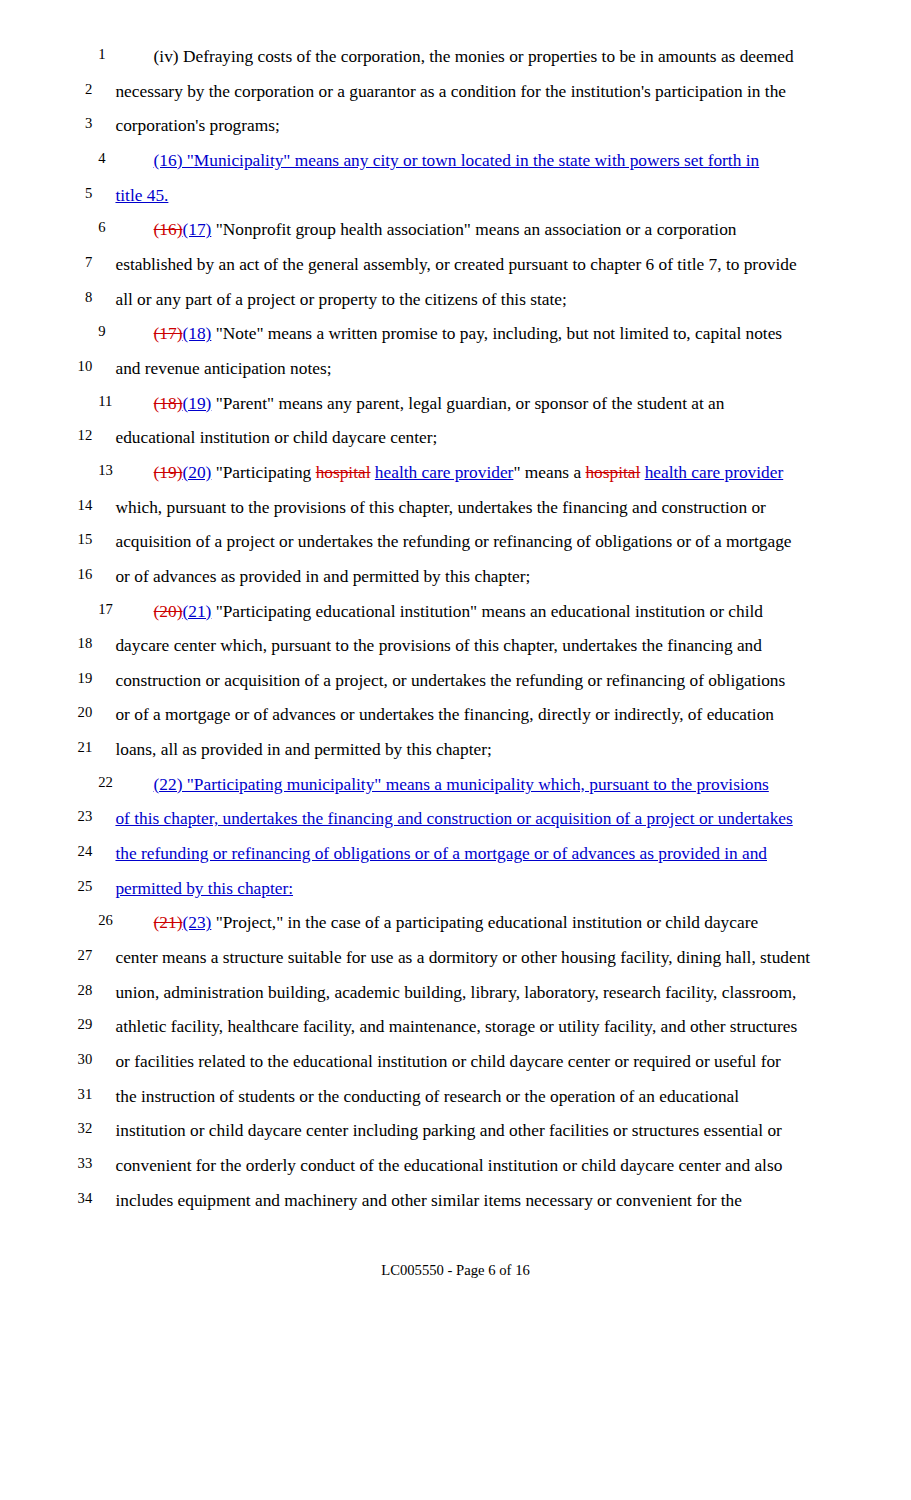(iv) Defraying costs of the corporation, the monies or properties to be in amounts as deemed
necessary by the corporation or a guarantor as a condition for the institution's participation in the
corporation's programs;
(16) "Municipality" means any city or town located in the state with powers set forth in
title 45.
(16)(17) "Nonprofit group health association" means an association or a corporation
established by an act of the general assembly, or created pursuant to chapter 6 of title 7, to provide
all or any part of a project or property to the citizens of this state;
(17)(18) "Note" means a written promise to pay, including, but not limited to, capital notes
and revenue anticipation notes;
(18)(19) "Parent" means any parent, legal guardian, or sponsor of the student at an
educational institution or child daycare center;
(19)(20) "Participating hospital health care provider" means a hospital health care provider
which, pursuant to the provisions of this chapter, undertakes the financing and construction or
acquisition of a project or undertakes the refunding or refinancing of obligations or of a mortgage
or of advances as provided in and permitted by this chapter;
(20)(21) "Participating educational institution" means an educational institution or child
daycare center which, pursuant to the provisions of this chapter, undertakes the financing and
construction or acquisition of a project, or undertakes the refunding or refinancing of obligations
or of a mortgage or of advances or undertakes the financing, directly or indirectly, of education
loans, all as provided in and permitted by this chapter;
(22) "Participating municipality" means a municipality which, pursuant to the provisions
of this chapter, undertakes the financing and construction or acquisition of a project or undertakes
the refunding or refinancing of obligations or of a mortgage or of advances as provided in and
permitted by this chapter:
(21)(23) "Project," in the case of a participating educational institution or child daycare
center means a structure suitable for use as a dormitory or other housing facility, dining hall, student
union, administration building, academic building, library, laboratory, research facility, classroom,
athletic facility, healthcare facility, and maintenance, storage or utility facility, and other structures
or facilities related to the educational institution or child daycare center or required or useful for
the instruction of students or the conducting of research or the operation of an educational
institution or child daycare center including parking and other facilities or structures essential or
convenient for the orderly conduct of the educational institution or child daycare center and also
includes equipment and machinery and other similar items necessary or convenient for the
LC005550 - Page 6 of 16